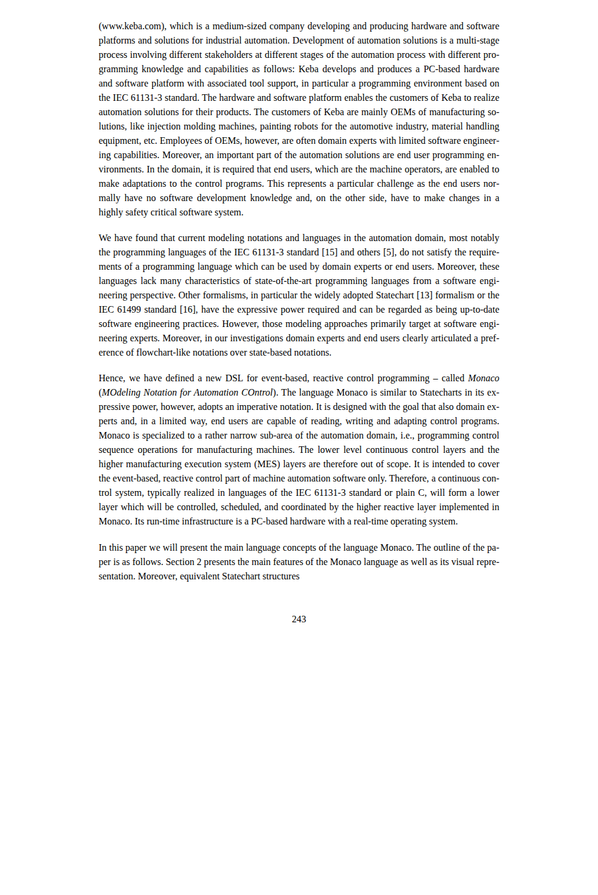(www.keba.com), which is a medium-sized company developing and producing hardware and software platforms and solutions for industrial automation. Development of automation solutions is a multi-stage process involving different stakeholders at different stages of the automation process with different programming knowledge and capabilities as follows: Keba develops and produces a PC-based hardware and software platform with associated tool support, in particular a programming environment based on the IEC 61131-3 standard. The hardware and software platform enables the customers of Keba to realize automation solutions for their products. The customers of Keba are mainly OEMs of manufacturing solutions, like injection molding machines, painting robots for the automotive industry, material handling equipment, etc. Employees of OEMs, however, are often domain experts with limited software engineering capabilities. Moreover, an important part of the automation solutions are end user programming environments. In the domain, it is required that end users, which are the machine operators, are enabled to make adaptations to the control programs. This represents a particular challenge as the end users normally have no software development knowledge and, on the other side, have to make changes in a highly safety critical software system.
We have found that current modeling notations and languages in the automation domain, most notably the programming languages of the IEC 61131-3 standard [15] and others [5], do not satisfy the requirements of a programming language which can be used by domain experts or end users. Moreover, these languages lack many characteristics of state-of-the-art programming languages from a software engineering perspective. Other formalisms, in particular the widely adopted Statechart [13] formalism or the IEC 61499 standard [16], have the expressive power required and can be regarded as being up-to-date software engineering practices. However, those modeling approaches primarily target at software engineering experts. Moreover, in our investigations domain experts and end users clearly articulated a preference of flowchart-like notations over state-based notations.
Hence, we have defined a new DSL for event-based, reactive control programming – called Monaco (MOdeling Notation for Automation COntrol). The language Monaco is similar to Statecharts in its expressive power, however, adopts an imperative notation. It is designed with the goal that also domain experts and, in a limited way, end users are capable of reading, writing and adapting control programs. Monaco is specialized to a rather narrow sub-area of the automation domain, i.e., programming control sequence operations for manufacturing machines. The lower level continuous control layers and the higher manufacturing execution system (MES) layers are therefore out of scope. It is intended to cover the event-based, reactive control part of machine automation software only. Therefore, a continuous control system, typically realized in languages of the IEC 61131-3 standard or plain C, will form a lower layer which will be controlled, scheduled, and coordinated by the higher reactive layer implemented in Monaco. Its run-time infrastructure is a PC-based hardware with a real-time operating system.
In this paper we will present the main language concepts of the language Monaco. The outline of the paper is as follows. Section 2 presents the main features of the Monaco language as well as its visual representation. Moreover, equivalent Statechart structures
243